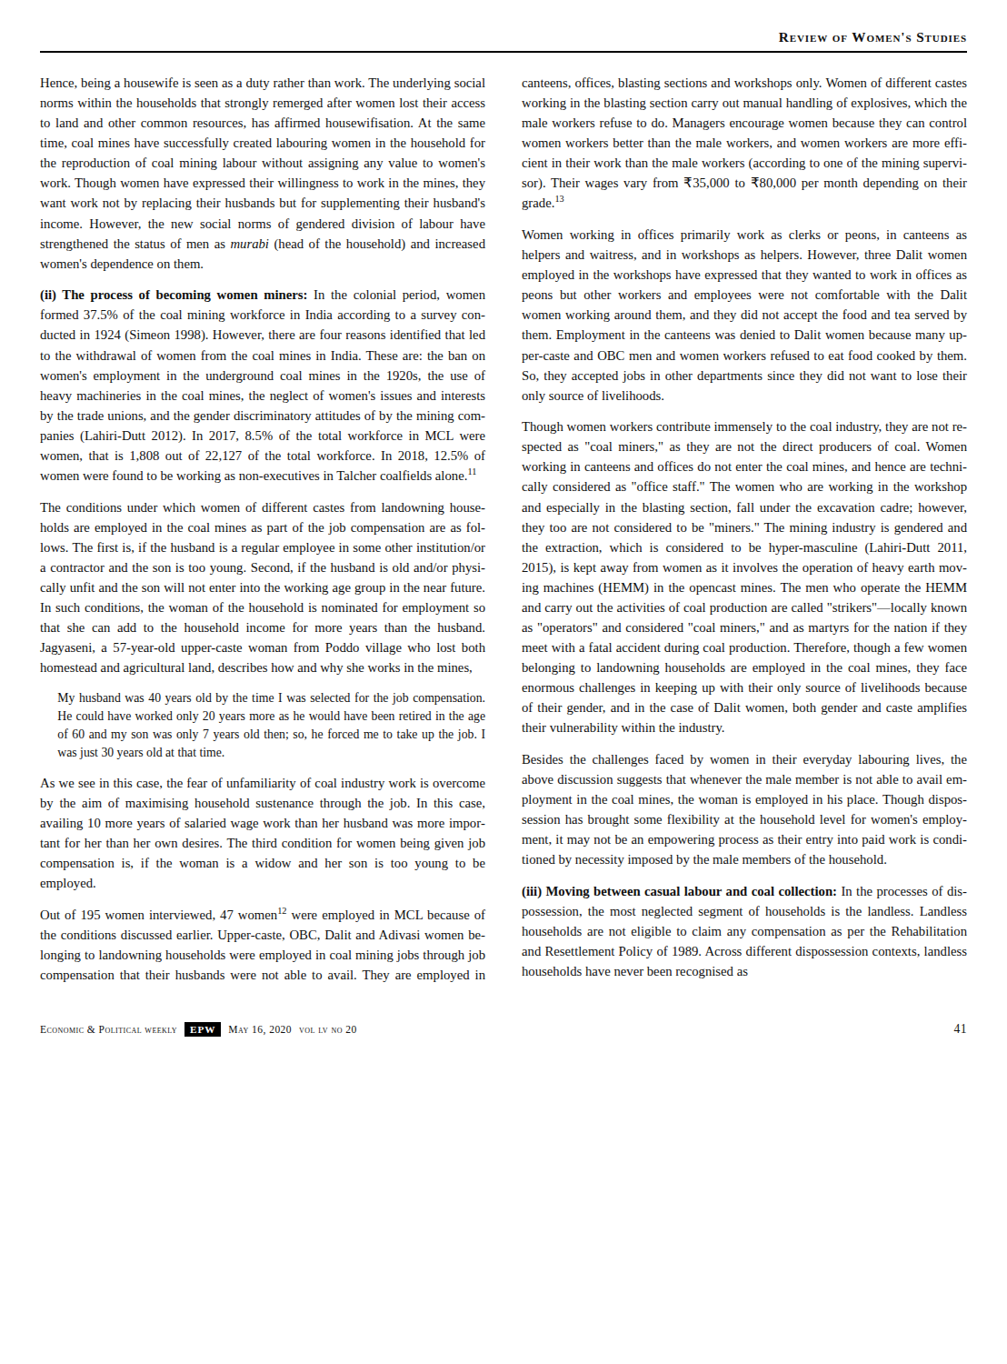Review of Women's Studies
Hence, being a housewife is seen as a duty rather than work. The underlying social norms within the households that strongly remerged after women lost their access to land and other common resources, has affirmed housewifisation. At the same time, coal mines have successfully created labouring women in the household for the reproduction of coal mining labour without assigning any value to women's work. Though women have expressed their willingness to work in the mines, they want work not by replacing their husbands but for supplementing their husband's income. However, the new social norms of gendered division of labour have strengthened the status of men as murabi (head of the household) and increased women's dependence on them.
(ii) The process of becoming women miners:
In the colonial period, women formed 37.5% of the coal mining workforce in India according to a survey conducted in 1924 (Simeon 1998). However, there are four reasons identified that led to the withdrawal of women from the coal mines in India. These are: the ban on women's employment in the underground coal mines in the 1920s, the use of heavy machineries in the coal mines, the neglect of women's issues and interests by the trade unions, and the gender discriminatory attitudes of by the mining companies (Lahiri-Dutt 2012). In 2017, 8.5% of the total workforce in MCL were women, that is 1,808 out of 22,127 of the total workforce. In 2018, 12.5% of women were found to be working as non-executives in Talcher coalfields alone.11
The conditions under which women of different castes from landowning households are employed in the coal mines as part of the job compensation are as follows. The first is, if the husband is a regular employee in some other institution/or a contractor and the son is too young. Second, if the husband is old and/or physically unfit and the son will not enter into the working age group in the near future. In such conditions, the woman of the household is nominated for employment so that she can add to the household income for more years than the husband. Jagyaseni, a 57-year-old upper-caste woman from Poddo village who lost both homestead and agricultural land, describes how and why she works in the mines,
My husband was 40 years old by the time I was selected for the job compensation. He could have worked only 20 years more as he would have been retired in the age of 60 and my son was only 7 years old then; so, he forced me to take up the job. I was just 30 years old at that time.
As we see in this case, the fear of unfamiliarity of coal industry work is overcome by the aim of maximising household sustenance through the job. In this case, availing 10 more years of salaried wage work than her husband was more important for her than her own desires. The third condition for women being given job compensation is, if the woman is a widow and her son is too young to be employed.
Out of 195 women interviewed, 47 women12 were employed in MCL because of the conditions discussed earlier. Upper-caste, OBC, Dalit and Adivasi women belonging to landowning households were employed in coal mining jobs through job compensation that their husbands were not able to avail. They are employed in canteens, offices, blasting sections and workshops only. Women of different castes working in the blasting section carry out manual handling of explosives, which the male workers refuse to do. Managers encourage women because they can control women workers better than the male workers, and women workers are more efficient in their work than the male workers (according to one of the mining supervisor). Their wages vary from ₹35,000 to ₹80,000 per month depending on their grade.13
Women working in offices primarily work as clerks or peons, in canteens as helpers and waitress, and in workshops as helpers. However, three Dalit women employed in the workshops have expressed that they wanted to work in offices as peons but other workers and employees were not comfortable with the Dalit women working around them, and they did not accept the food and tea served by them. Employment in the canteens was denied to Dalit women because many upper-caste and OBC men and women workers refused to eat food cooked by them. So, they accepted jobs in other departments since they did not want to lose their only source of livelihoods.
Though women workers contribute immensely to the coal industry, they are not respected as "coal miners," as they are not the direct producers of coal. Women working in canteens and offices do not enter the coal mines, and hence are technically considered as "office staff." The women who are working in the workshop and especially in the blasting section, fall under the excavation cadre; however, they too are not considered to be "miners." The mining industry is gendered and the extraction, which is considered to be hyper-masculine (Lahiri-Dutt 2011, 2015), is kept away from women as it involves the operation of heavy earth moving machines (HEMM) in the opencast mines. The men who operate the HEMM and carry out the activities of coal production are called "strikers"—locally known as "operators" and considered "coal miners," and as martyrs for the nation if they meet with a fatal accident during coal production. Therefore, though a few women belonging to landowning households are employed in the coal mines, they face enormous challenges in keeping up with their only source of livelihoods because of their gender, and in the case of Dalit women, both gender and caste amplifies their vulnerability within the industry.
Besides the challenges faced by women in their everyday labouring lives, the above discussion suggests that whenever the male member is not able to avail employment in the coal mines, the woman is employed in his place. Though dispossession has brought some flexibility at the household level for women's employment, it may not be an empowering process as their entry into paid work is conditioned by necessity imposed by the male members of the household.
(iii) Moving between casual labour and coal collection:
In the processes of dispossession, the most neglected segment of households is the landless. Landless households are not eligible to claim any compensation as per the Rehabilitation and Resettlement Policy of 1989. Across different dispossession contexts, landless households have never been recognised as
Economic & Political weekly EPW May 16, 2020 vol lv no 20
41